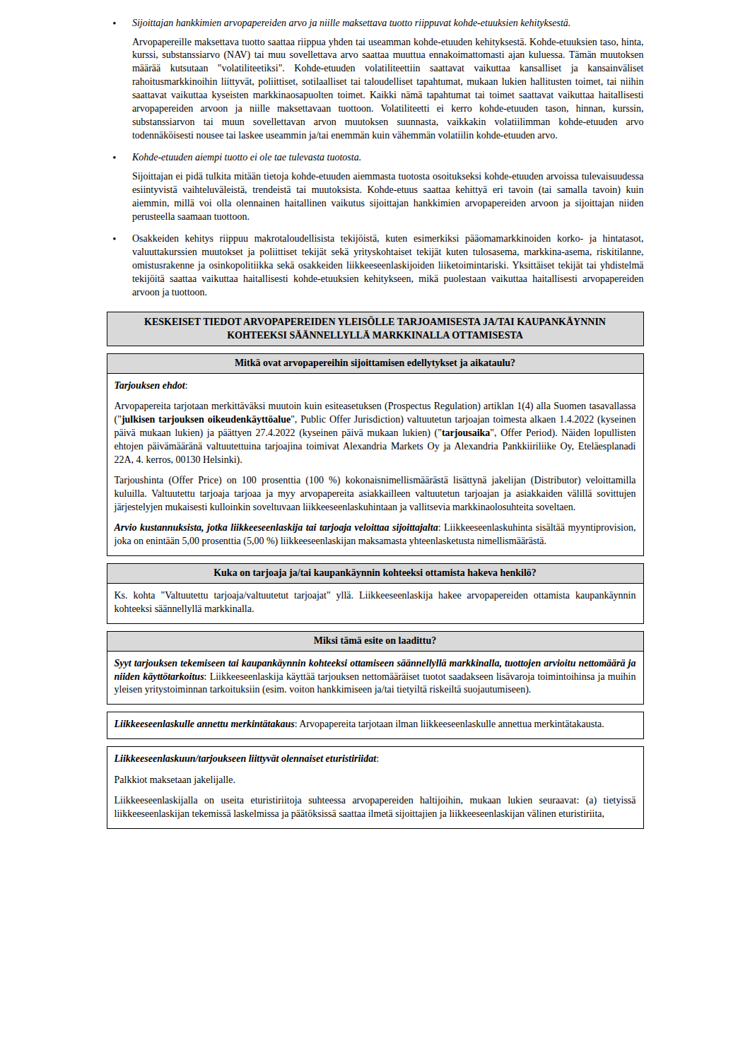Sijoittajan hankkimien arvopapereiden arvo ja niille maksettava tuotto riippuvat kohde-etuuksien kehityksestä.
Arvopapereille maksettava tuotto saattaa riippua yhden tai useamman kohde-etuuden kehityksestä. Kohde-etuuksien taso, hinta, kurssi, substanssiarvo (NAV) tai muu sovellettava arvo saattaa muuttua ennakoimattomasti ajan kuluessa. Tämän muutoksen määrää kutsutaan "volatiliteetiksi". Kohde-etuuden volatiliteettiin saattavat vaikuttaa kansalliset ja kansainväliset rahoitusmarkkinoihin liittyvät, poliittiset, sotilaalliset tai taloudelliset tapahtumat, mukaan lukien hallitusten toimet, tai niihin saattavat vaikuttaa kyseisten markkinaosapuolten toimet. Kaikki nämä tapahtumat tai toimet saattavat vaikuttaa haitallisesti arvopapereiden arvoon ja niille maksettavaan tuottoon. Volatiliteetti ei kerro kohde-etuuden tason, hinnan, kurssin, substanssiarvon tai muun sovellettavan arvon muutoksen suunnasta, vaikkakin volatiilimman kohde-etuuden arvo todennäköisesti nousee tai laskee useammin ja/tai enemmän kuin vähemmän volatiilin kohde-etuuden arvo.
Kohde-etuuden aiempi tuotto ei ole tae tulevasta tuotosta.
Sijoittajan ei pidä tulkita mitään tietoja kohde-etuuden aiemmasta tuotosta osoitukseksi kohde-etuuden arvoissa tulevaisuudessa esiintyvistä vaihteluväleistä, trendeistä tai muutoksista. Kohde-etuus saattaa kehittyä eri tavoin (tai samalla tavoin) kuin aiemmin, millä voi olla olennainen haitallinen vaikutus sijoittajan hankkimien arvopapereiden arvoon ja sijoittajan niiden perusteella saamaan tuottoon.
Osakkeiden kehitys riippuu makrotaloudellisista tekijöistä, kuten esimerkiksi pääomamarkkinoiden korko- ja hintatasot, valuuttakurssien muutokset ja poliittiset tekijät sekä yrityskohtaiset tekijät kuten tulosasema, markkina-asema, riskitilanne, omistusrakenne ja osinkopolitiikka sekä osakkeiden liikkeeseenlaskijoiden liiketoimintariski. Yksittäiset tekijät tai yhdistelmä tekijöitä saattaa vaikuttaa haitallisesti kohde-etuuksien kehitykseen, mikä puolestaan vaikuttaa haitallisesti arvopapereiden arvoon ja tuottoon.
Keskeiset tiedot arvopapereiden yleisölle tarjoamisesta ja/tai kaupankäynnin
kohteeksi säännellyllä markkinalla ottamisesta
Mitkä ovat arvopapereihin sijoittamisen edellytykset ja aikataulu?
Tarjouksen ehdot:
Arvopapereita tarjotaan merkittäväksi muutoin kuin esiteasetuksen (Prospectus Regulation) artiklan 1(4) alla Suomen tasavallassa ("julkisen tarjouksen oikeudenkäyttöalue", Public Offer Jurisdiction) valtuutetun tarjoajan toimesta alkaen 1.4.2022 (kyseinen päivä mukaan lukien) ja päättyen 27.4.2022 (kyseinen päivä mukaan lukien) ("tarjousaika", Offer Period). Näiden lopullisten ehtojen päivämääränä valtuutettuina tarjoajina toimivat Alexandria Markets Oy ja Alexandria Pankkiiriliike Oy, Eteläesplanadi 22A, 4. kerros, 00130 Helsinki).
Tarjoushinta (Offer Price) on 100 prosenttia (100 %) kokonaisnimellismäärästä lisättynä jakelijan (Distributor) veloittamilla kuluilla. Valtuutettu tarjoaja tarjoaa ja myy arvopapereita asiakkailleen valtuutetun tarjoajan ja asiakkaiden välillä sovittujen järjestelyjen mukaisesti kulloinkin soveltuvaan liikkeeseenlaskuhintaan ja vallitsevia markkinaolosuhteita soveltaen.
Arvio kustannuksista, jotka liikkeeseenlaskija tai tarjoaja veloittaa sijoittajalta: Liikkeeseenlaskuhinta sisältää myyntiprovision, joka on enintään 5,00 prosenttia (5,00 %) liikkeeseenlaskijan maksamasta yhteenlasketusta nimellismäärästä.
Kuka on tarjoaja ja/tai kaupankäynnin kohteeksi ottamista hakeva henkilö?
Ks. kohta "Valtuutettu tarjoaja/valtuutetut tarjoajat" yllä. Liikkeeseenlaskija hakee arvopapereiden ottamista kaupankäynnin kohteeksi säännellyllä markkinalla.
Miksi tämä esite on laadittu?
Syyt tarjouksen tekemiseen tai kaupankäynnin kohteeksi ottamiseen säännellyllä markkinalla, tuottojen arvioitu nettomäärä ja niiden käyttötarkoitus: Liikkeeseenlaskija käyttää tarjouksen nettomääräiset tuotot saadakseen lisävaroja toimintoihinsa ja muihin yleisen yritystoiminnan tarkoituksiin (esim. voiton hankkimiseen ja/tai tietyiltä riskeiltä suojautumiseen).
Liikkeeseenlaskulle annettu merkintätakaus: Arvopapereita tarjotaan ilman liikkeeseenlaskulle annettua merkintätakausta.
Liikkeeseenlaskuun/tarjoukseen liittyvät olennaiset eturistiriidat:
Palkkiot maksetaan jakelijalle.
Liikkeeseenlaskijalla on useita eturistiriitoja suhteessa arvopapereiden haltijoihin, mukaan lukien seuraavat: (a) tietyissä liikkeeseenlaskijan tekemissä laskelmissa ja päätöksissä saattaa ilmetä sijoittajien ja liikkeeseenlaskijan välinen eturistiriita,